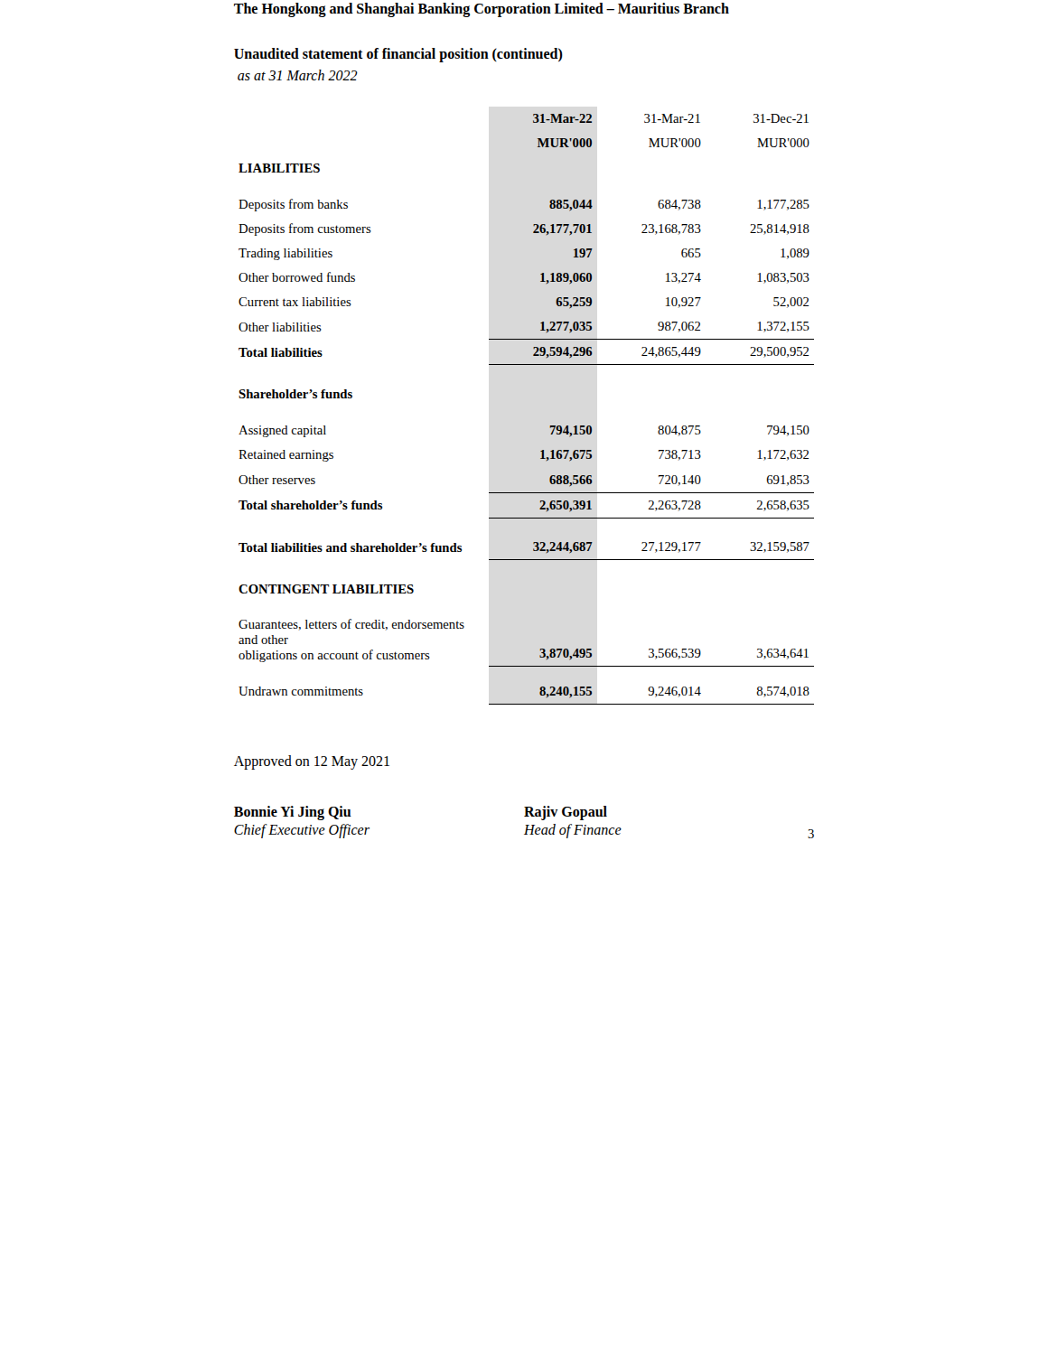The Hongkong and Shanghai Banking Corporation Limited – Mauritius Branch
Unaudited statement of financial position (continued)
as at 31 March 2022
| | 31-Mar-22 | 31-Mar-21 | 31-Dec-21 |
| | MUR'000 | MUR'000 | MUR'000 |
| LIABILITIES | | | |
| Deposits from banks | 885,044 | 684,738 | 1,177,285 |
| Deposits from customers | 26,177,701 | 23,168,783 | 25,814,918 |
| Trading liabilities | 197 | 665 | 1,089 |
| Other borrowed funds | 1,189,060 | 13,274 | 1,083,503 |
| Current tax liabilities | 65,259 | 10,927 | 52,002 |
| Other liabilities | 1,277,035 | 987,062 | 1,372,155 |
| Total liabilities | 29,594,296 | 24,865,449 | 29,500,952 |
| Shareholder’s funds | | | |
| Assigned capital | 794,150 | 804,875 | 794,150 |
| Retained earnings | 1,167,675 | 738,713 | 1,172,632 |
| Other reserves | 688,566 | 720,140 | 691,853 |
| Total shareholder’s funds | 2,650,391 | 2,263,728 | 2,658,635 |
| Total liabilities and shareholder’s funds | 32,244,687 | 27,129,177 | 32,159,587 |
| CONTINGENT LIABILITIES | | | |
| Guarantees, letters of credit, endorsements and other obligations on account of customers | 3,870,495 | 3,566,539 | 3,634,641 |
| Undrawn commitments | 8,240,155 | 9,246,014 | 8,574,018 |
Approved on 12 May 2021
| Bonnie Yi Jing Qiu Chief Executive Officer | Rajiv Gopaul Head of Finance |
3